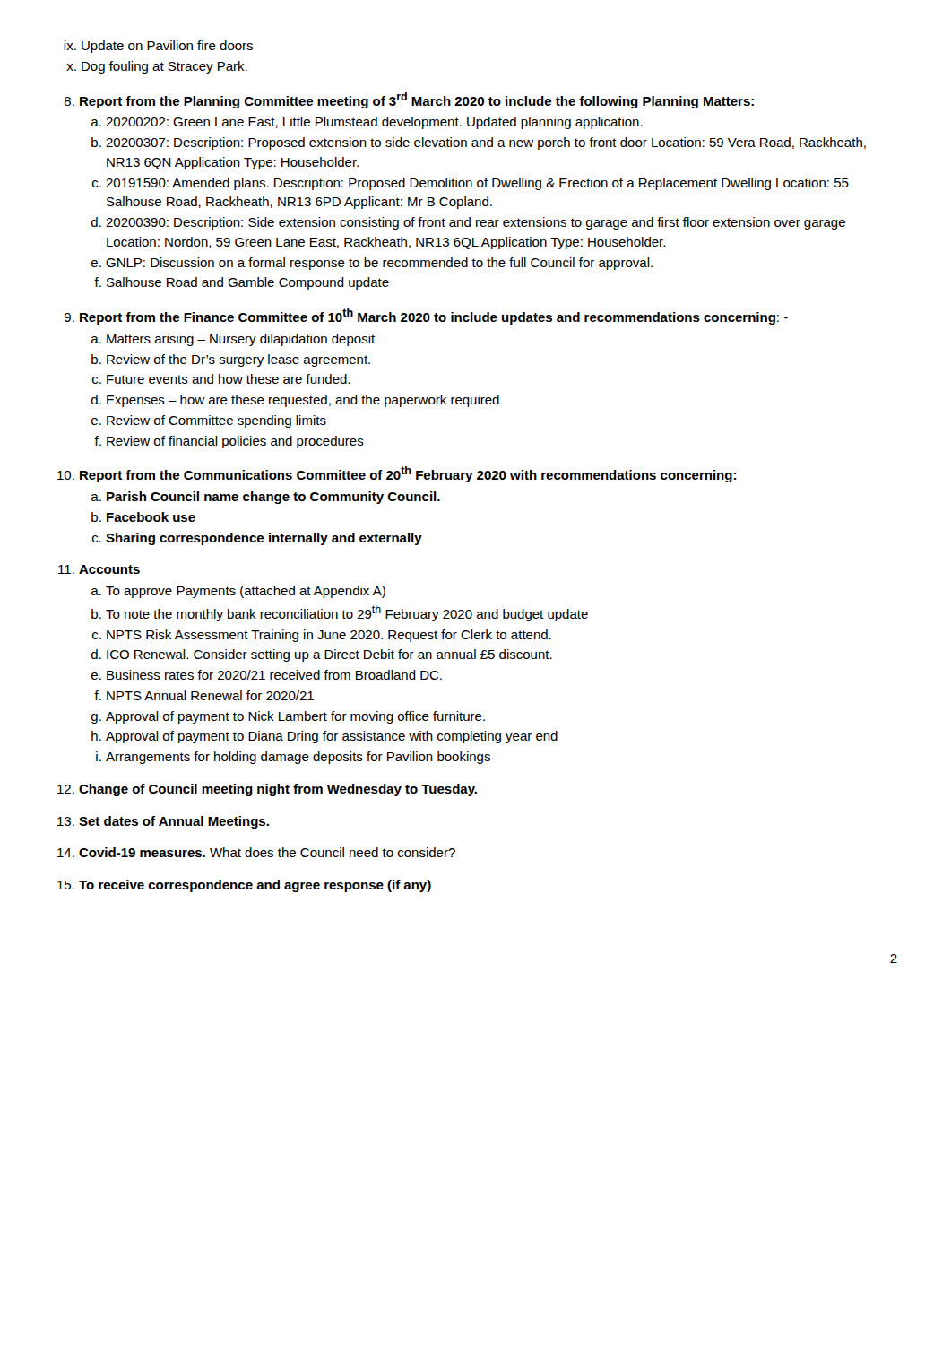Update on Pavilion fire doors
Dog fouling at Stracey Park.
Report from the Planning Committee meeting of 3rd March 2020 to include the following Planning Matters:
20200202: Green Lane East, Little Plumstead development. Updated planning application.
20200307: Description: Proposed extension to side elevation and a new porch to front door Location: 59 Vera Road, Rackheath, NR13 6QN Application Type: Householder.
20191590: Amended plans. Description: Proposed Demolition of Dwelling & Erection of a Replacement Dwelling Location: 55 Salhouse Road, Rackheath, NR13 6PD Applicant: Mr B Copland.
20200390: Description: Side extension consisting of front and rear extensions to garage and first floor extension over garage Location: Nordon, 59 Green Lane East, Rackheath, NR13 6QL Application Type: Householder.
GNLP: Discussion on a formal response to be recommended to the full Council for approval.
Salhouse Road and Gamble Compound update
Report from the Finance Committee of 10th March 2020 to include updates and recommendations concerning: -
Matters arising – Nursery dilapidation deposit
Review of the Dr’s surgery lease agreement.
Future events and how these are funded.
Expenses – how are these requested, and the paperwork required
Review of Committee spending limits
Review of financial policies and procedures
Report from the Communications Committee of 20th February 2020 with recommendations concerning:
Parish Council name change to Community Council.
Facebook use
Sharing correspondence internally and externally
Accounts
To approve Payments (attached at Appendix A)
To note the monthly bank reconciliation to 29th February 2020 and budget update
NPTS Risk Assessment Training in June 2020. Request for Clerk to attend.
ICO Renewal. Consider setting up a Direct Debit for an annual £5 discount.
Business rates for 2020/21 received from Broadland DC.
NPTS Annual Renewal for 2020/21
Approval of payment to Nick Lambert for moving office furniture.
Approval of payment to Diana Dring for assistance with completing year end
Arrangements for holding damage deposits for Pavilion bookings
Change of Council meeting night from Wednesday to Tuesday.
Set dates of Annual Meetings.
Covid-19 measures. What does the Council need to consider?
To receive correspondence and agree response (if any)
2